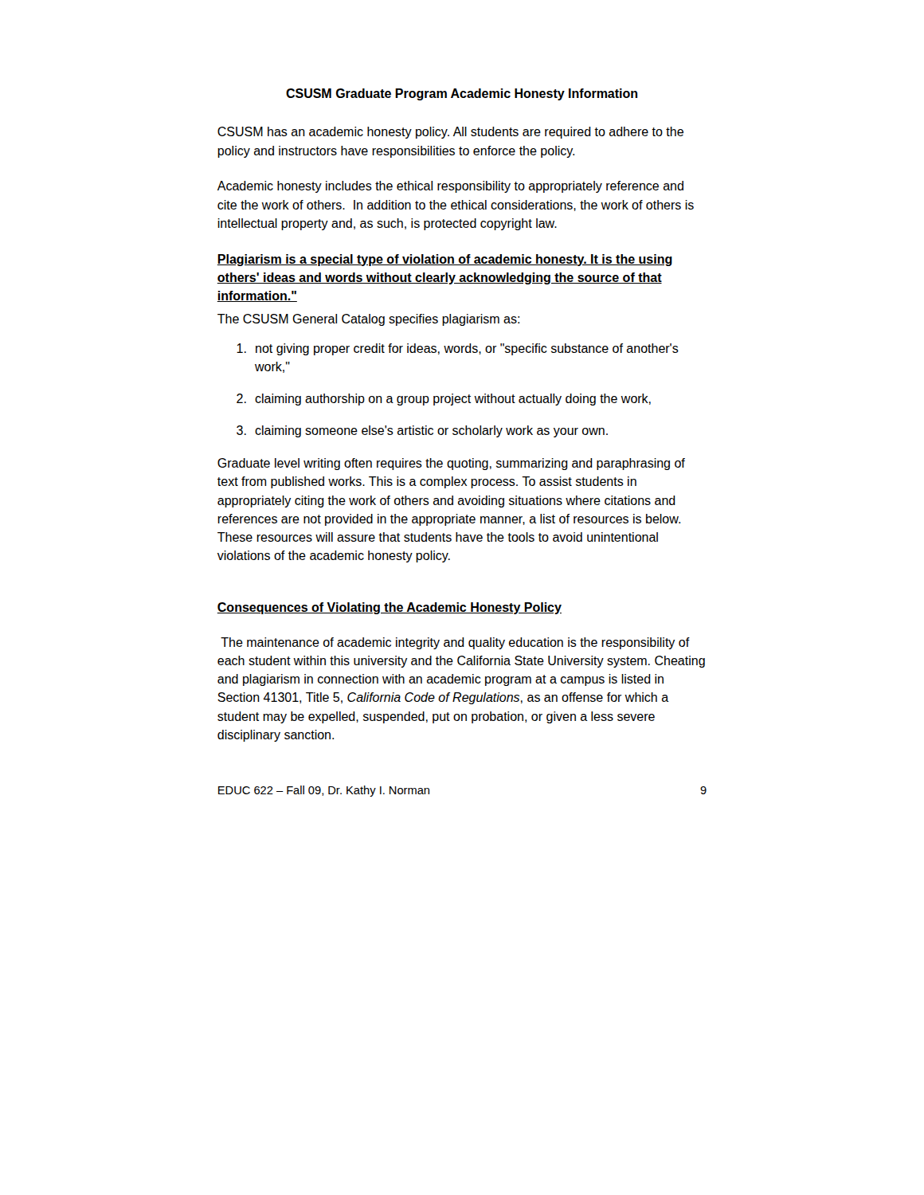CSUSM Graduate Program Academic Honesty Information
CSUSM has an academic honesty policy. All students are required to adhere to the policy and instructors have responsibilities to enforce the policy.
Academic honesty includes the ethical responsibility to appropriately reference and cite the work of others. In addition to the ethical considerations, the work of others is intellectual property and, as such, is protected copyright law.
Plagiarism is a special type of violation of academic honesty. It is the using others' ideas and words without clearly acknowledging the source of that information."
The CSUSM General Catalog specifies plagiarism as:
not giving proper credit for ideas, words, or "specific substance of another's work,"
claiming authorship on a group project without actually doing the work,
claiming someone else's artistic or scholarly work as your own.
Graduate level writing often requires the quoting, summarizing and paraphrasing of text from published works. This is a complex process. To assist students in appropriately citing the work of others and avoiding situations where citations and references are not provided in the appropriate manner, a list of resources is below. These resources will assure that students have the tools to avoid unintentional violations of the academic honesty policy.
Consequences of Violating the Academic Honesty Policy
The maintenance of academic integrity and quality education is the responsibility of each student within this university and the California State University system. Cheating and plagiarism in connection with an academic program at a campus is listed in Section 41301, Title 5, California Code of Regulations, as an offense for which a student may be expelled, suspended, put on probation, or given a less severe disciplinary sanction.
EDUC 622 – Fall 09, Dr. Kathy I. Norman 9